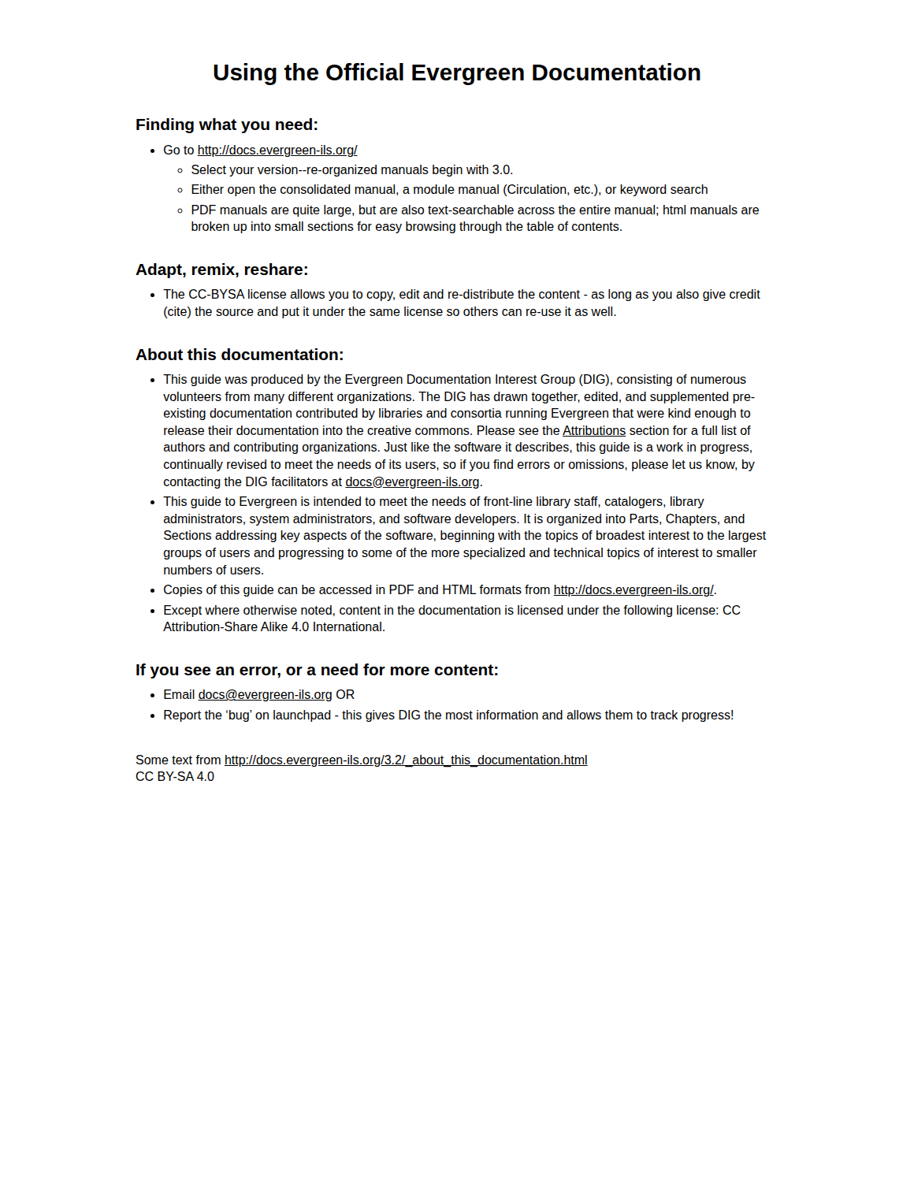Using the Official Evergreen Documentation
Finding what you need:
Go to http://docs.evergreen-ils.org/
Select your version--re-organized manuals begin with 3.0.
Either open the consolidated manual, a module manual (Circulation, etc.), or keyword search
PDF manuals are quite large, but are also text-searchable across the entire manual; html manuals are broken up into small sections for easy browsing through the table of contents.
Adapt, remix, reshare:
The CC-BYSA license allows you to copy, edit and re-distribute the content - as long as you also give credit (cite) the source and put it under the same license so others can re-use it as well.
About this documentation:
This guide was produced by the Evergreen Documentation Interest Group (DIG), consisting of numerous volunteers from many different organizations. The DIG has drawn together, edited, and supplemented pre-existing documentation contributed by libraries and consortia running Evergreen that were kind enough to release their documentation into the creative commons. Please see the Attributions section for a full list of authors and contributing organizations. Just like the software it describes, this guide is a work in progress, continually revised to meet the needs of its users, so if you find errors or omissions, please let us know, by contacting the DIG facilitators at docs@evergreen-ils.org.
This guide to Evergreen is intended to meet the needs of front-line library staff, catalogers, library administrators, system administrators, and software developers. It is organized into Parts, Chapters, and Sections addressing key aspects of the software, beginning with the topics of broadest interest to the largest groups of users and progressing to some of the more specialized and technical topics of interest to smaller numbers of users.
Copies of this guide can be accessed in PDF and HTML formats from http://docs.evergreen-ils.org/.
Except where otherwise noted, content in the documentation is licensed under the following license: CC Attribution-Share Alike 4.0 International.
If you see an error, or a need for more content:
Email docs@evergreen-ils.org OR
Report the ‘bug’ on launchpad - this gives DIG the most information and allows them to track progress!
Some text from http://docs.evergreen-ils.org/3.2/_about_this_documentation.html
CC BY-SA 4.0